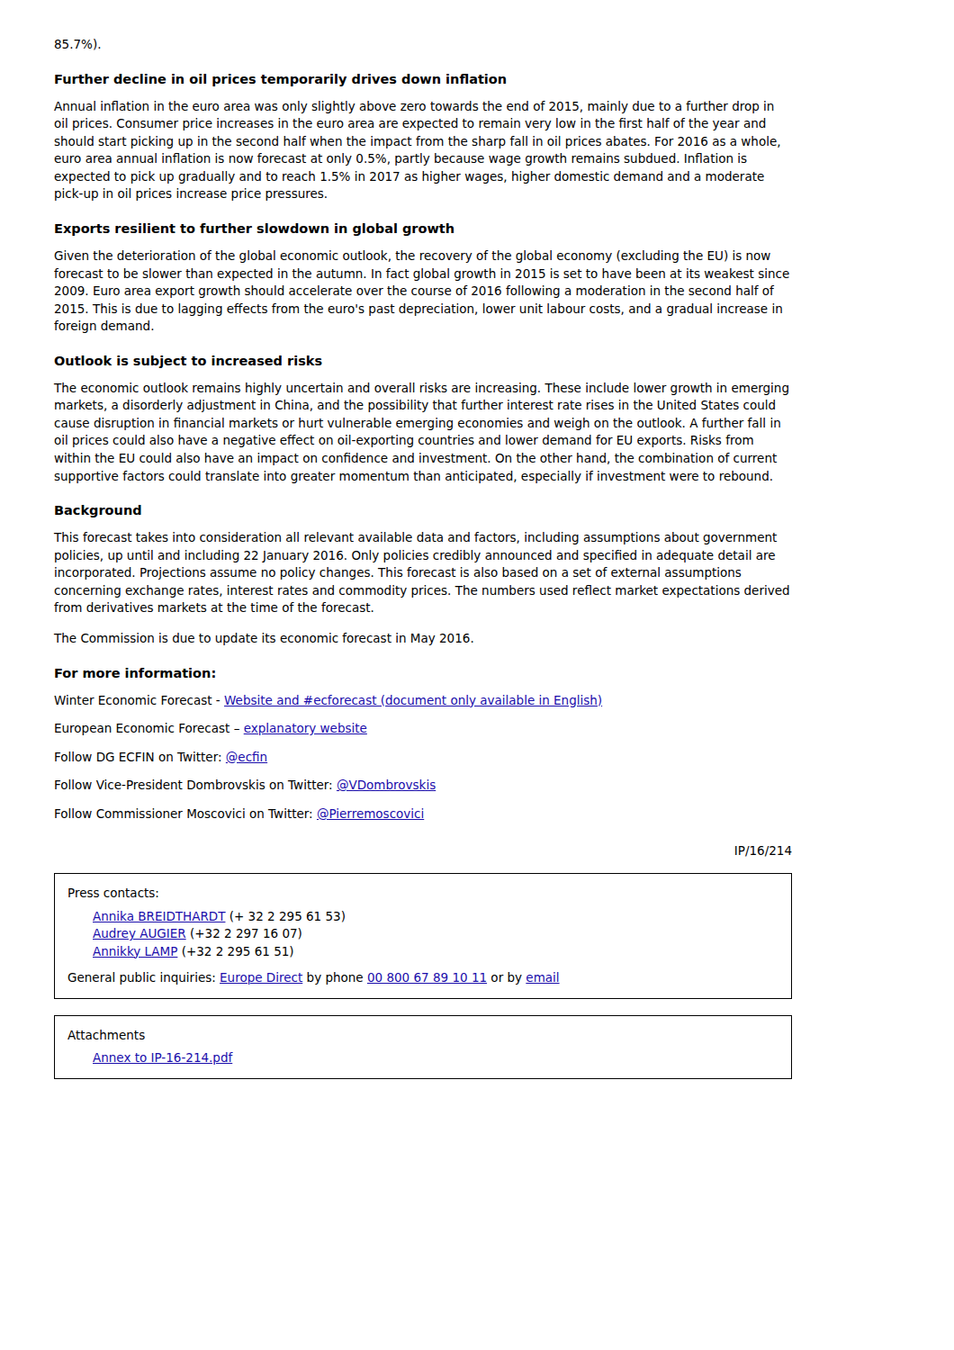85.7%).
Further decline in oil prices temporarily drives down inflation
Annual inflation in the euro area was only slightly above zero towards the end of 2015, mainly due to a further drop in oil prices. Consumer price increases in the euro area are expected to remain very low in the first half of the year and should start picking up in the second half when the impact from the sharp fall in oil prices abates. For 2016 as a whole, euro area annual inflation is now forecast at only 0.5%, partly because wage growth remains subdued. Inflation is expected to pick up gradually and to reach 1.5% in 2017 as higher wages, higher domestic demand and a moderate pick-up in oil prices increase price pressures.
Exports resilient to further slowdown in global growth
Given the deterioration of the global economic outlook, the recovery of the global economy (excluding the EU) is now forecast to be slower than expected in the autumn. In fact global growth in 2015 is set to have been at its weakest since 2009. Euro area export growth should accelerate over the course of 2016 following a moderation in the second half of 2015. This is due to lagging effects from the euro's past depreciation, lower unit labour costs, and a gradual increase in foreign demand.
Outlook is subject to increased risks
The economic outlook remains highly uncertain and overall risks are increasing. These include lower growth in emerging markets, a disorderly adjustment in China, and the possibility that further interest rate rises in the United States could cause disruption in financial markets or hurt vulnerable emerging economies and weigh on the outlook. A further fall in oil prices could also have a negative effect on oil-exporting countries and lower demand for EU exports. Risks from within the EU could also have an impact on confidence and investment. On the other hand, the combination of current supportive factors could translate into greater momentum than anticipated, especially if investment were to rebound.
Background
This forecast takes into consideration all relevant available data and factors, including assumptions about government policies, up until and including 22 January 2016. Only policies credibly announced and specified in adequate detail are incorporated. Projections assume no policy changes. This forecast is also based on a set of external assumptions concerning exchange rates, interest rates and commodity prices. The numbers used reflect market expectations derived from derivatives markets at the time of the forecast.
The Commission is due to update its economic forecast in May 2016.
For more information:
Winter Economic Forecast - Website and #ecforecast (document only available in English)
European Economic Forecast – explanatory website
Follow DG ECFIN on Twitter: @ecfin
Follow Vice-President Dombrovskis on Twitter: @VDombrovskis
Follow Commissioner Moscovici on Twitter: @Pierremoscovici
IP/16/214
Press contacts:
Annika BREIDTHARDT (+ 32 2 295 61 53)
Audrey AUGIER (+32 2 297 16 07)
Annikky LAMP (+32 2 295 61 51)
General public inquiries: Europe Direct by phone 00 800 67 89 10 11 or by email
Attachments
Annex to IP-16-214.pdf